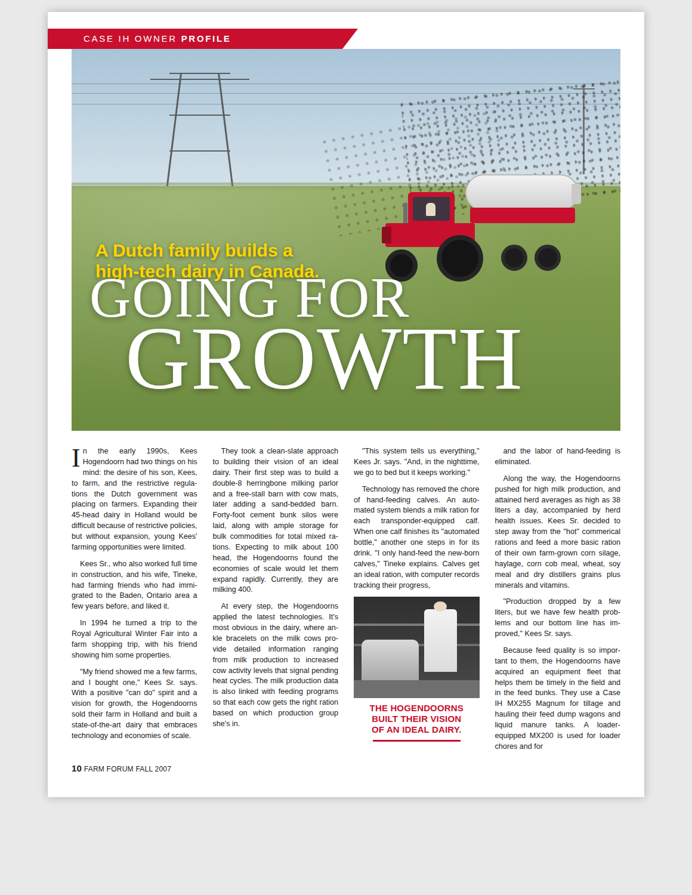CASE IH OWNER PROFILE
A Dutch family builds a
high-tech dairy in Canada.
GOING FOR GROWTH
In the early 1990s, Kees Hogendoorn had two things on his mind: the desire of his son, Kees, to farm, and the restrictive regulations the Dutch government was placing on farmers. Expanding their 45-head dairy in Holland would be difficult because of restrictive policies, but without expansion, young Kees' farming opportunities were limited.
Kees Sr., who also worked full time in construction, and his wife, Tineke, had farming friends who had immigrated to the Baden, Ontario area a few years before, and liked it.
In 1994 he turned a trip to the Royal Agricultural Winter Fair into a farm shopping trip, with his friend showing him some properties.
"My friend showed me a few farms, and I bought one," Kees Sr. says. With a positive "can do" spirit and a vision for growth, the Hogendoorns sold their farm in Holland and built a state-of-the-art dairy that embraces technology and economies of scale.
They took a clean-slate approach to building their vision of an ideal dairy. Their first step was to build a double-8 herringbone milking parlor and a free-stall barn with cow mats, later adding a sand-bedded barn. Forty-foot cement bunk silos were laid, along with ample storage for bulk commodities for total mixed rations. Expecting to milk about 100 head, the Hogendoorns found the economies of scale would let them expand rapidly. Currently, they are milking 400.
At every step, the Hogendoorns applied the latest technologies. It's most obvious in the dairy, where ankle bracelets on the milk cows provide detailed information ranging from milk production to increased cow activity levels that signal pending heat cycles. The milk production data is also linked with feeding programs so that each cow gets the right ration based on which production group she's in.
"This system tells us everything," Kees Jr. says. "And, in the nighttime, we go to bed but it keeps working."
Technology has removed the chore of hand-feeding calves. An automated system blends a milk ration for each transponder-equipped calf. When one calf finishes its "automated bottle," another one steps in for its drink. "I only hand-feed the new-born calves," Tineke explains. Calves get an ideal ration, with computer records tracking their progress,
THE HOGENDOORNS
BUILT THEIR VISION
OF AN IDEAL DAIRY.
and the labor of hand-feeding is eliminated.
Along the way, the Hogendoorns pushed for high milk production, and attained herd averages as high as 38 liters a day, accompanied by herd health issues. Kees Sr. decided to step away from the "hot" commerical rations and feed a more basic ration of their own farm-grown corn silage, haylage, corn cob meal, wheat, soy meal and dry distillers grains plus minerals and vitamins.
"Production dropped by a few liters, but we have few health problems and our bottom line has improved," Kees Sr. says.
Because feed quality is so important to them, the Hogendoorns have acquired an equipment fleet that helps them be timely in the field and in the feed bunks. They use a Case IH MX255 Magnum for tillage and hauling their feed dump wagons and liquid manure tanks. A loader-equipped MX200 is used for loader chores and for
10 FARM FORUM FALL 2007